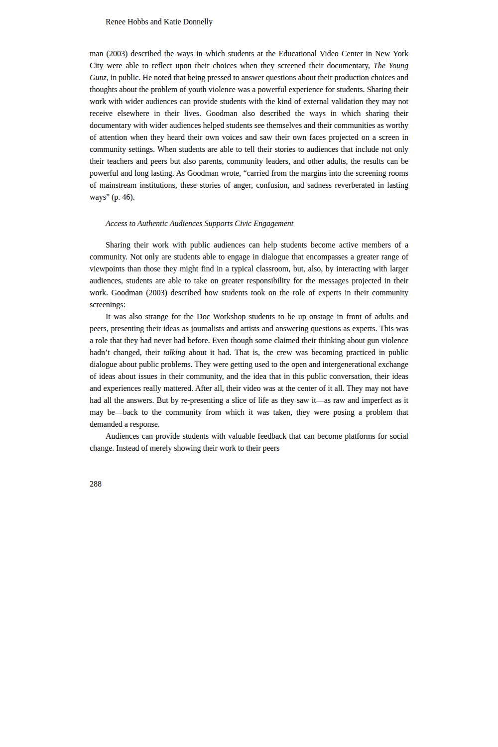Renee Hobbs and Katie Donnelly
man (2003) described the ways in which students at the Educational Video Center in New York City were able to reflect upon their choices when they screened their documentary, The Young Gunz, in public. He noted that being pressed to answer questions about their production choices and thoughts about the problem of youth violence was a powerful experience for students. Sharing their work with wider audiences can provide students with the kind of external validation they may not receive elsewhere in their lives. Goodman also described the ways in which sharing their documentary with wider audiences helped students see themselves and their communities as worthy of attention when they heard their own voices and saw their own faces projected on a screen in community settings. When students are able to tell their stories to audiences that include not only their teachers and peers but also parents, community leaders, and other adults, the results can be powerful and long lasting. As Goodman wrote, “carried from the margins into the screening rooms of mainstream institutions, these stories of anger, confusion, and sadness reverberated in lasting ways” (p. 46).
Access to Authentic Audiences Supports Civic Engagement
Sharing their work with public audiences can help students become active members of a community. Not only are students able to engage in dialogue that encompasses a greater range of viewpoints than those they might find in a typical classroom, but, also, by interacting with larger audiences, students are able to take on greater responsibility for the messages projected in their work. Goodman (2003) described how students took on the role of experts in their community screenings:
It was also strange for the Doc Workshop students to be up onstage in front of adults and peers, presenting their ideas as journalists and artists and answering questions as experts. This was a role that they had never had before. Even though some claimed their thinking about gun violence hadn’t changed, their talking about it had. That is, the crew was becoming practiced in public dialogue about public problems. They were getting used to the open and intergenerational exchange of ideas about issues in their community, and the idea that in this public conversation, their ideas and experiences really mattered. After all, their video was at the center of it all. They may not have had all the answers. But by re-presenting a slice of life as they saw it—as raw and imperfect as it may be—back to the community from which it was taken, they were posing a problem that demanded a response.
Audiences can provide students with valuable feedback that can become platforms for social change. Instead of merely showing their work to their peers
288